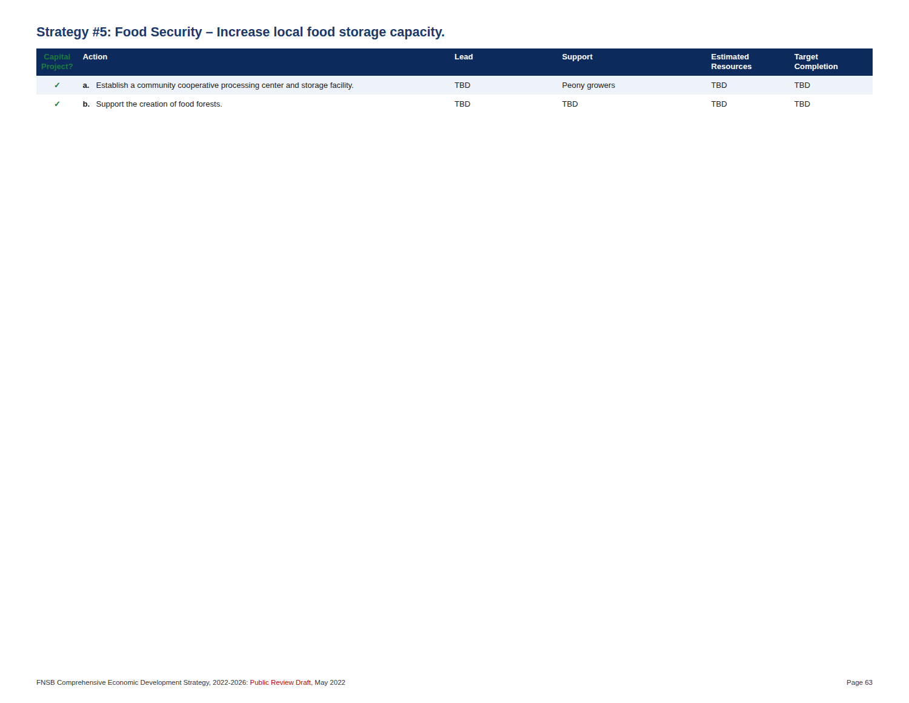Strategy #5: Food Security – Increase local food storage capacity.
| Capital Project? | Action | Lead | Support | Estimated Resources | Target Completion |
| --- | --- | --- | --- | --- | --- |
| ✓ | a. Establish a community cooperative processing center and storage facility. | TBD | Peony growers | TBD | TBD |
| ✓ | b. Support the creation of food forests. | TBD | TBD | TBD | TBD |
FNSB Comprehensive Economic Development Strategy, 2022-2026: Public Review Draft, May 2022 Page 63